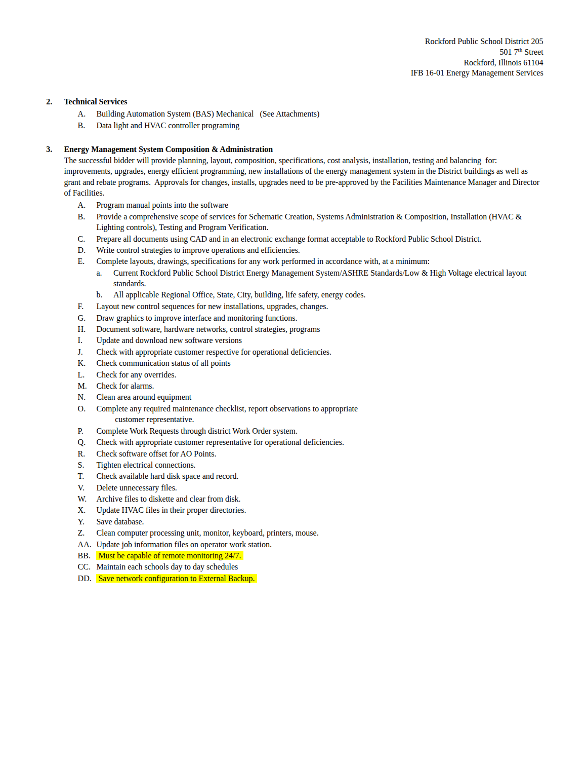Rockford Public School District 205
501 7th Street
Rockford, Illinois 61104
IFB 16-01 Energy Management Services
2. Technical Services
A. Building Automation System (BAS) Mechanical (See Attachments)
B. Data light and HVAC controller programing
3. Energy Management System Composition & Administration
The successful bidder will provide planning, layout, composition, specifications, cost analysis, installation, testing and balancing for: improvements, upgrades, energy efficient programming, new installations of the energy management system in the District buildings as well as grant and rebate programs. Approvals for changes, installs, upgrades need to be pre-approved by the Facilities Maintenance Manager and Director of Facilities.
A. Program manual points into the software
B. Provide a comprehensive scope of services for Schematic Creation, Systems Administration & Composition, Installation (HVAC & Lighting controls), Testing and Program Verification.
C. Prepare all documents using CAD and in an electronic exchange format acceptable to Rockford Public School District.
D. Write control strategies to improve operations and efficiencies.
E. Complete layouts, drawings, specifications for any work performed in accordance with, at a minimum:
a. Current Rockford Public School District Energy Management System/ASHRE Standards/Low & High Voltage electrical layout standards.
b. All applicable Regional Office, State, City, building, life safety, energy codes.
F. Layout new control sequences for new installations, upgrades, changes.
G. Draw graphics to improve interface and monitoring functions.
H. Document software, hardware networks, control strategies, programs
I. Update and download new software versions
J. Check with appropriate customer respective for operational deficiencies.
K. Check communication status of all points
L. Check for any overrides.
M. Check for alarms.
N. Clean area around equipment
O. Complete any required maintenance checklist, report observations to appropriate customer representative.
P. Complete Work Requests through district Work Order system.
Q. Check with appropriate customer representative for operational deficiencies.
R. Check software offset for AO Points.
S. Tighten electrical connections.
T. Check available hard disk space and record.
V. Delete unnecessary files.
W. Archive files to diskette and clear from disk.
X. Update HVAC files in their proper directories.
Y. Save database.
Z. Clean computer processing unit, monitor, keyboard, printers, mouse.
AA. Update job information files on operator work station.
BB. Must be capable of remote monitoring 24/7.
CC. Maintain each schools day to day schedules
DD. Save network configuration to External Backup.